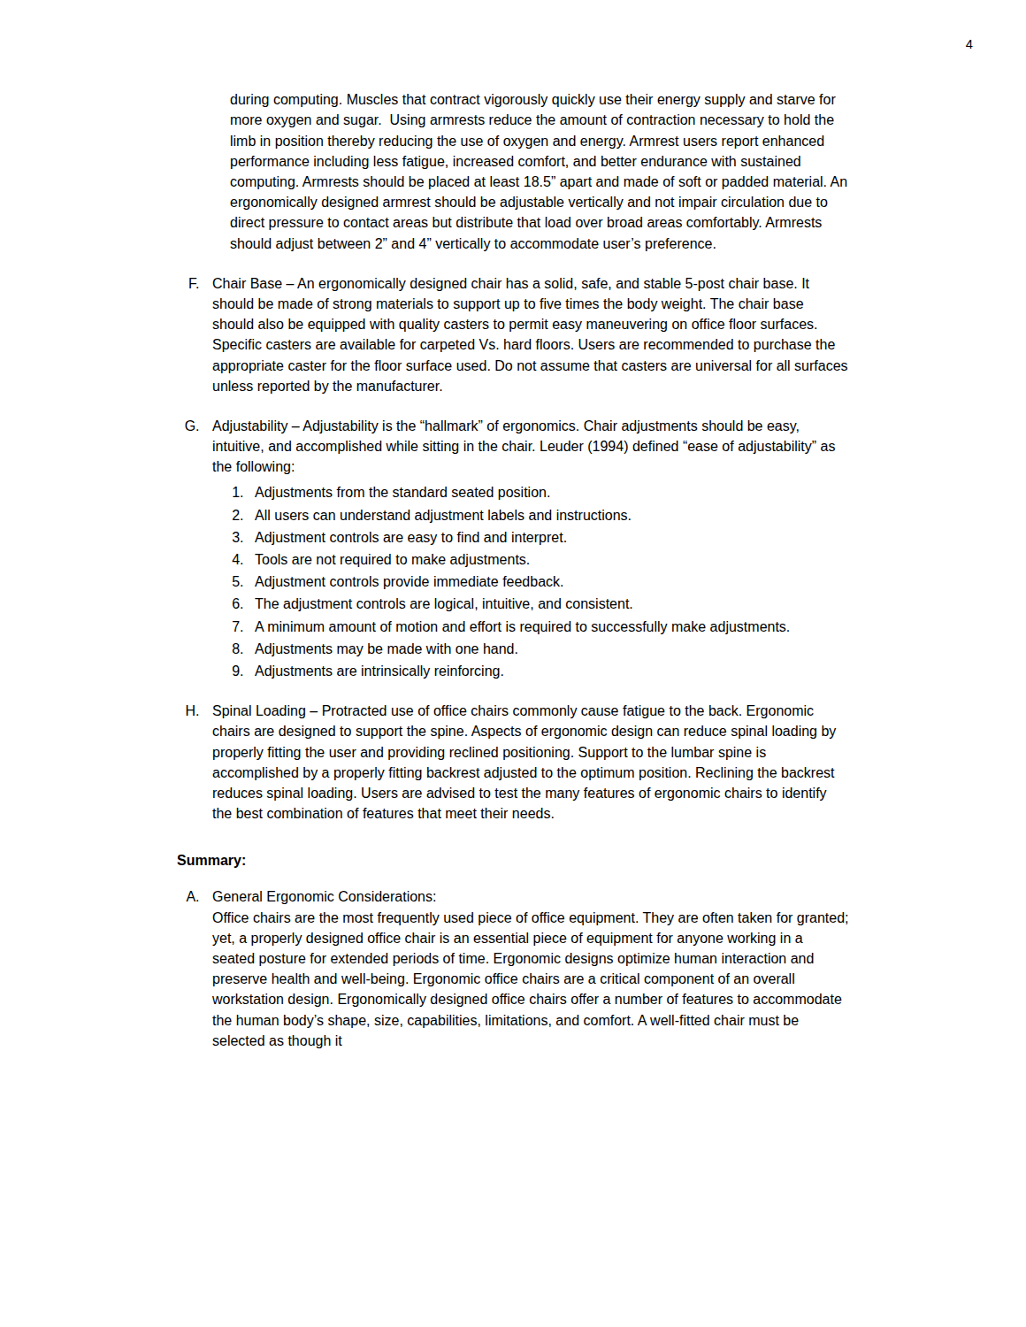4
during computing. Muscles that contract vigorously quickly use their energy supply and starve for more oxygen and sugar. Using armrests reduce the amount of contraction necessary to hold the limb in position thereby reducing the use of oxygen and energy. Armrest users report enhanced performance including less fatigue, increased comfort, and better endurance with sustained computing. Armrests should be placed at least 18.5” apart and made of soft or padded material. An ergonomically designed armrest should be adjustable vertically and not impair circulation due to direct pressure to contact areas but distribute that load over broad areas comfortably. Armrests should adjust between 2” and 4” vertically to accommodate user’s preference.
Chair Base – An ergonomically designed chair has a solid, safe, and stable 5-post chair base. It should be made of strong materials to support up to five times the body weight. The chair base should also be equipped with quality casters to permit easy maneuvering on office floor surfaces. Specific casters are available for carpeted Vs. hard floors. Users are recommended to purchase the appropriate caster for the floor surface used. Do not assume that casters are universal for all surfaces unless reported by the manufacturer.
Adjustability – Adjustability is the “hallmark” of ergonomics. Chair adjustments should be easy, intuitive, and accomplished while sitting in the chair. Leuder (1994) defined “ease of adjustability” as the following:
Adjustments from the standard seated position.
All users can understand adjustment labels and instructions.
Adjustment controls are easy to find and interpret.
Tools are not required to make adjustments.
Adjustment controls provide immediate feedback.
The adjustment controls are logical, intuitive, and consistent.
A minimum amount of motion and effort is required to successfully make adjustments.
Adjustments may be made with one hand.
Adjustments are intrinsically reinforcing.
Spinal Loading – Protracted use of office chairs commonly cause fatigue to the back. Ergonomic chairs are designed to support the spine. Aspects of ergonomic design can reduce spinal loading by properly fitting the user and providing reclined positioning. Support to the lumbar spine is accomplished by a properly fitting backrest adjusted to the optimum position. Reclining the backrest reduces spinal loading. Users are advised to test the many features of ergonomic chairs to identify the best combination of features that meet their needs.
Summary:
General Ergonomic Considerations:
Office chairs are the most frequently used piece of office equipment. They are often taken for granted; yet, a properly designed office chair is an essential piece of equipment for anyone working in a seated posture for extended periods of time. Ergonomic designs optimize human interaction and preserve health and well-being. Ergonomic office chairs are a critical component of an overall workstation design. Ergonomically designed office chairs offer a number of features to accommodate the human body’s shape, size, capabilities, limitations, and comfort. A well-fitted chair must be selected as though it